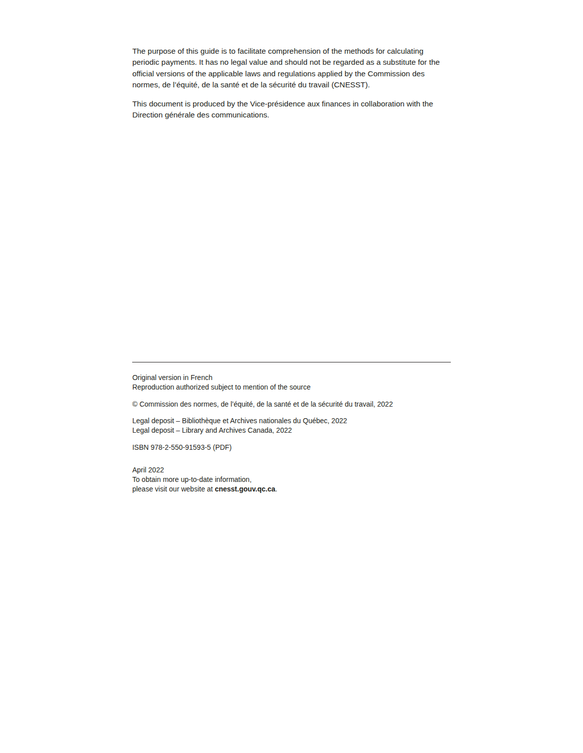The purpose of this guide is to facilitate comprehension of the methods for calculating periodic payments. It has no legal value and should not be regarded as a substitute for the official versions of the applicable laws and regulations applied by the Commission des normes, de l’équité, de la santé et de la sécurité du travail (CNESST).
This document is produced by the Vice-présidence aux finances in collaboration with the Direction générale des communications.
Original version in French
Reproduction authorized subject to mention of the source
© Commission des normes, de l’équité, de la santé et de la sécurité du travail, 2022
Legal deposit – Bibliothèque et Archives nationales du Québec, 2022
Legal deposit – Library and Archives Canada, 2022
ISBN 978-2-550-91593-5 (PDF)
April 2022
To obtain more up-to-date information,
please visit our website at cnesst.gouv.qc.ca.